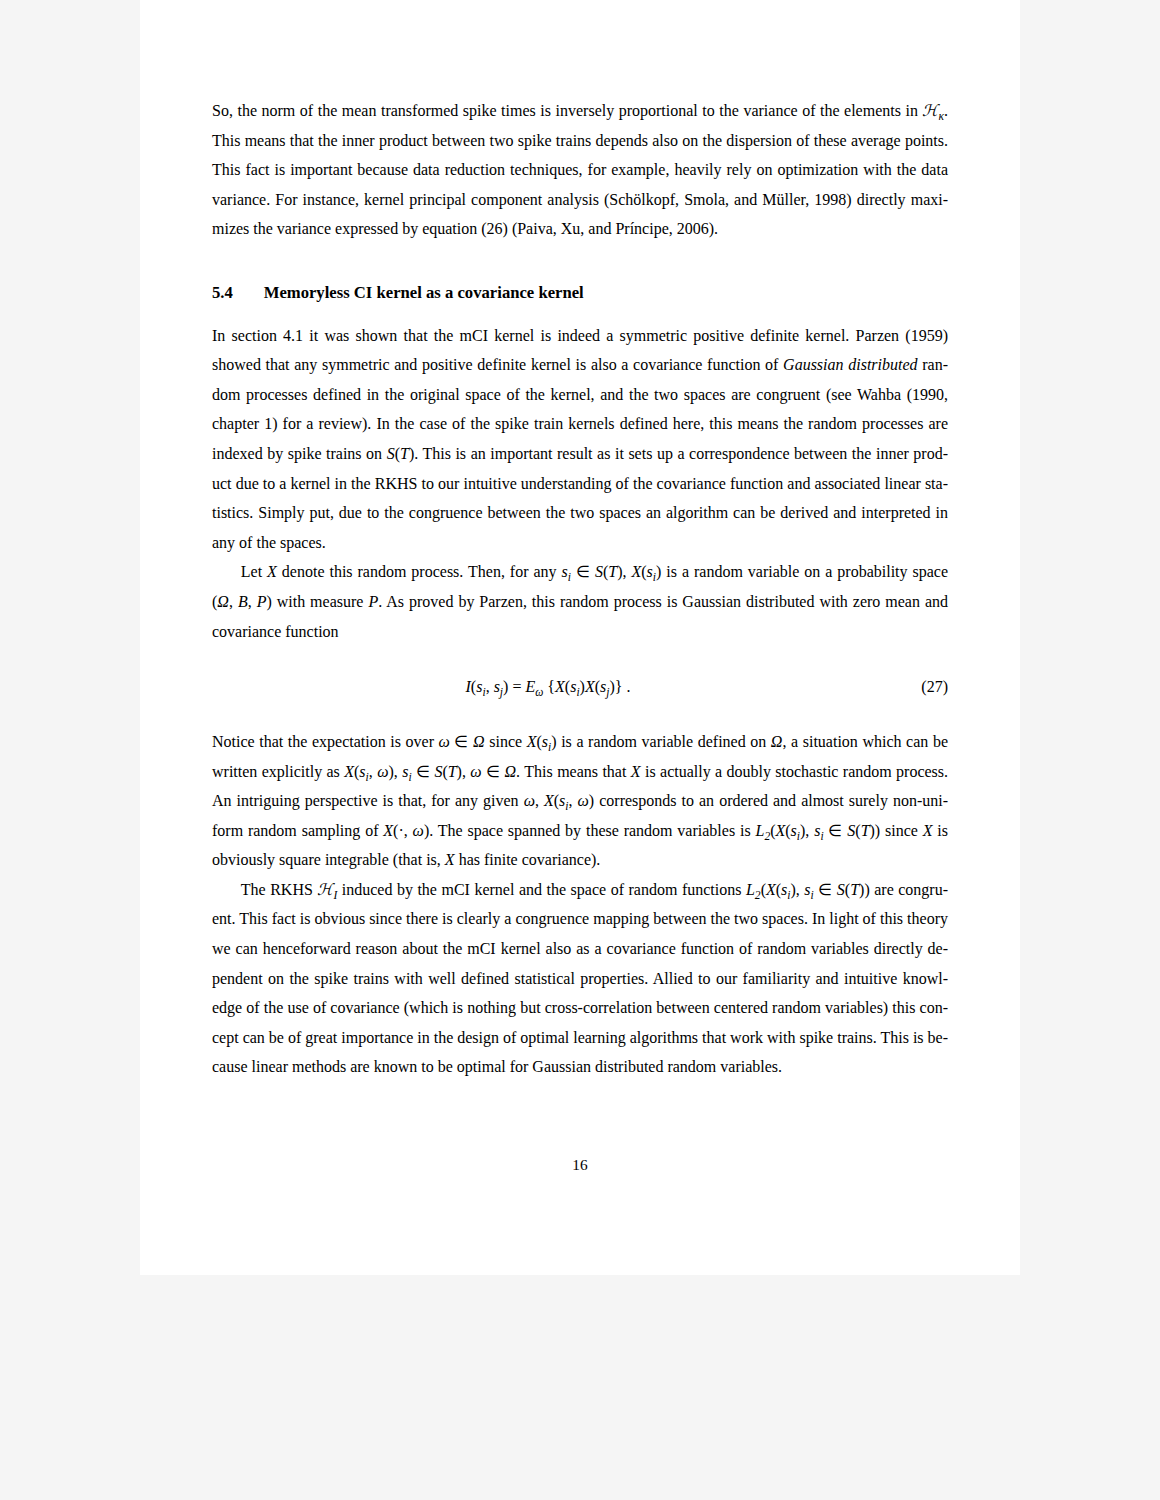So, the norm of the mean transformed spike times is inversely proportional to the variance of the elements in ℋκ. This means that the inner product between two spike trains depends also on the dispersion of these average points. This fact is important because data reduction techniques, for example, heavily rely on optimization with the data variance. For instance, kernel principal component analysis (Schölkopf, Smola, and Müller, 1998) directly maximizes the variance expressed by equation (26) (Paiva, Xu, and Príncipe, 2006).
5.4 Memoryless CI kernel as a covariance kernel
In section 4.1 it was shown that the mCI kernel is indeed a symmetric positive definite kernel. Parzen (1959) showed that any symmetric and positive definite kernel is also a covariance function of Gaussian distributed random processes defined in the original space of the kernel, and the two spaces are congruent (see Wahba (1990, chapter 1) for a review). In the case of the spike train kernels defined here, this means the random processes are indexed by spike trains on S(T). This is an important result as it sets up a correspondence between the inner product due to a kernel in the RKHS to our intuitive understanding of the covariance function and associated linear statistics. Simply put, due to the congruence between the two spaces an algorithm can be derived and interpreted in any of the spaces.
Let X denote this random process. Then, for any si ∈ S(T), X(si) is a random variable on a probability space (Ω, B, P) with measure P. As proved by Parzen, this random process is Gaussian distributed with zero mean and covariance function
I(si, sj) = Eω {X(si)X(sj)} .
(27)
Notice that the expectation is over ω ∈ Ω since X(si) is a random variable defined on Ω, a situation which can be written explicitly as X(si, ω), si ∈ S(T), ω ∈ Ω. This means that X is actually a doubly stochastic random process. An intriguing perspective is that, for any given ω, X(si, ω) corresponds to an ordered and almost surely non-uniform random sampling of X(·, ω). The space spanned by these random variables is L2(X(si), si ∈ S(T)) since X is obviously square integrable (that is, X has finite covariance).
The RKHS ℋI induced by the mCI kernel and the space of random functions L2(X(si), si ∈ S(T)) are congruent. This fact is obvious since there is clearly a congruence mapping between the two spaces. In light of this theory we can henceforward reason about the mCI kernel also as a covariance function of random variables directly dependent on the spike trains with well defined statistical properties. Allied to our familiarity and intuitive knowledge of the use of covariance (which is nothing but cross-correlation between centered random variables) this concept can be of great importance in the design of optimal learning algorithms that work with spike trains. This is because linear methods are known to be optimal for Gaussian distributed random variables.
16